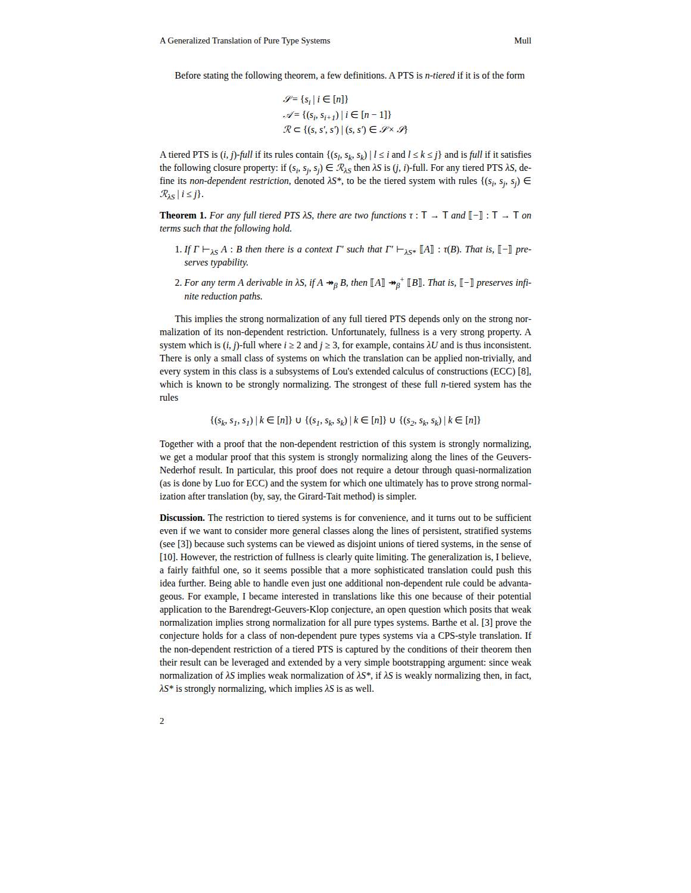A Generalized Translation of Pure Type Systems
Mull
Before stating the following theorem, a few definitions. A PTS is n-tiered if it is of the form
𝒮 = {si | i ∈ [n]}
𝒜 = {(si, si+1) | i ∈ [n − 1]}
ℛ ⊂ {(s, s′, s′) | (s, s′) ∈ 𝒮 × 𝒮}
A tiered PTS is (i, j)-full if its rules contain {(sl, sk, sk) | l ≤ i and l ≤ k ≤ j} and is full if it satisfies the following closure property: if (si, sj, sj) ∈ ℛλS then λS is (j, i)-full. For any tiered PTS λS, define its non-dependent restriction, denoted λS*, to be the tiered system with rules {(si, sj, sj) ∈ ℛλS | i ≤ j}.
Theorem 1. For any full tiered PTS λS, there are two functions τ : T → T and ⟦−⟧ : T → T on terms such that the following hold.
If Γ ⊢λS A : B then there is a context Γ′ such that Γ′ ⊢λS* ⟦A⟧ : τ(B). That is, ⟦−⟧ preserves typability.
For any term A derivable in λS, if A ↠β B, then ⟦A⟧ ↠β+ ⟦B⟧. That is, ⟦−⟧ preserves infinite reduction paths.
This implies the strong normalization of any full tiered PTS depends only on the strong normalization of its non-dependent restriction. Unfortunately, fullness is a very strong property. A system which is (i, j)-full where i ≥ 2 and j ≥ 3, for example, contains λU and is thus inconsistent. There is only a small class of systems on which the translation can be applied non-trivially, and every system in this class is a subsystems of Lou's extended calculus of constructions (ECC) [8], which is known to be strongly normalizing. The strongest of these full n-tiered system has the rules
{(sk, s1, s1) | k ∈ [n]} ∪ {(s1, sk, sk) | k ∈ [n]} ∪ {(s2, sk, sk) | k ∈ [n]}
Together with a proof that the non-dependent restriction of this system is strongly normalizing, we get a modular proof that this system is strongly normalizing along the lines of the Geuvers-Nederhof result. In particular, this proof does not require a detour through quasi-normalization (as is done by Luo for ECC) and the system for which one ultimately has to prove strong normalization after translation (by, say, the Girard-Tait method) is simpler.
Discussion. The restriction to tiered systems is for convenience, and it turns out to be sufficient even if we want to consider more general classes along the lines of persistent, stratified systems (see [3]) because such systems can be viewed as disjoint unions of tiered systems, in the sense of [10]. However, the restriction of fullness is clearly quite limiting. The generalization is, I believe, a fairly faithful one, so it seems possible that a more sophisticated translation could push this idea further. Being able to handle even just one additional non-dependent rule could be advantageous. For example, I became interested in translations like this one because of their potential application to the Barendregt-Geuvers-Klop conjecture, an open question which posits that weak normalization implies strong normalization for all pure types systems. Barthe et al. [3] prove the conjecture holds for a class of non-dependent pure types systems via a CPS-style translation. If the non-dependent restriction of a tiered PTS is captured by the conditions of their theorem then their result can be leveraged and extended by a very simple bootstrapping argument: since weak normalization of λS implies weak normalization of λS*, if λS is weakly normalizing then, in fact, λS* is strongly normalizing, which implies λS is as well.
2